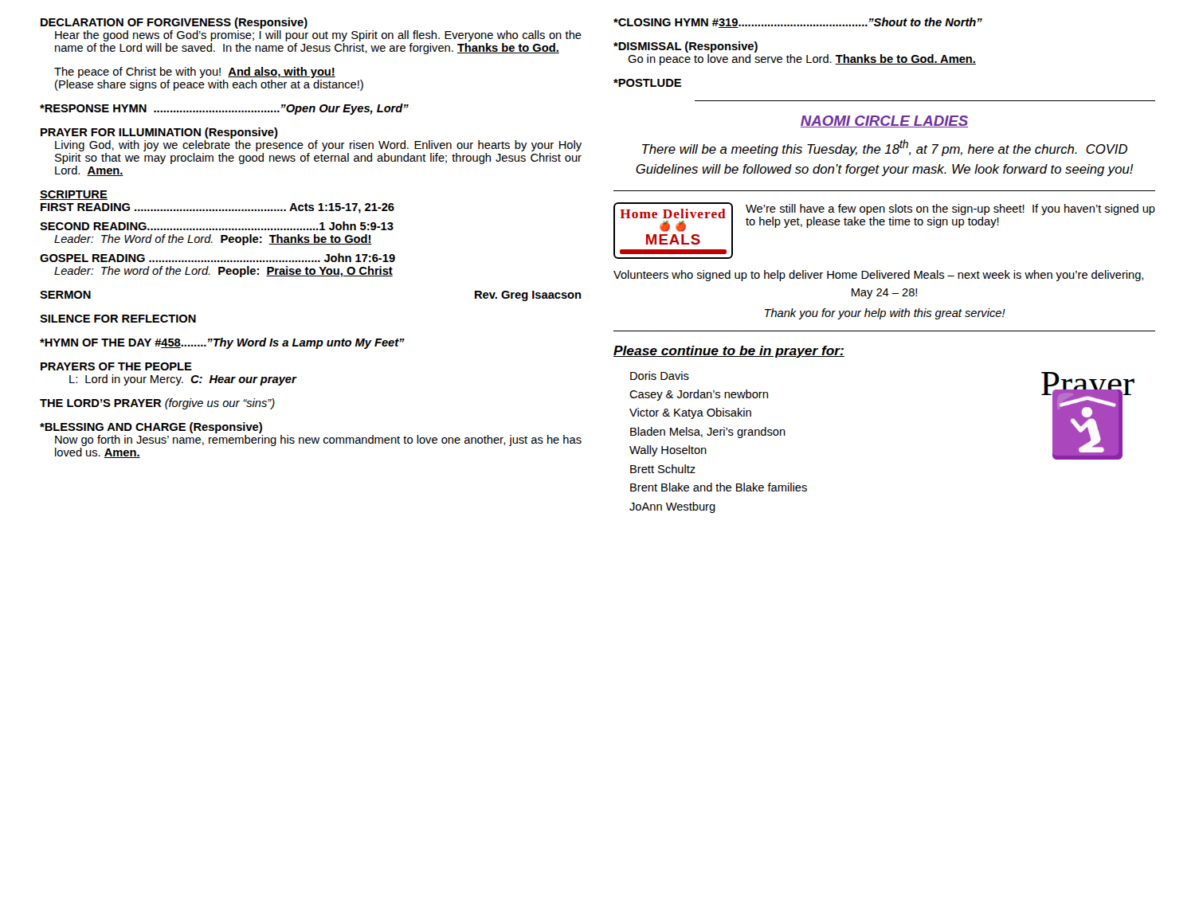DECLARATION OF FORGIVENESS (Responsive)
Hear the good news of God’s promise; I will pour out my Spirit on all flesh. Everyone who calls on the name of the Lord will be saved. In the name of Jesus Christ, we are forgiven. Thanks be to God.
The peace of Christ be with you! And also, with you!
(Please share signs of peace with each other at a distance!)
*RESPONSE HYMN .......................................”Open Our Eyes, Lord”
PRAYER FOR ILLUMINATION (Responsive)
Living God, with joy we celebrate the presence of your risen Word. Enliven our hearts by your Holy Spirit so that we may proclaim the good news of eternal and abundant life; through Jesus Christ our Lord. Amen.
SCRIPTURE
FIRST READING ............................................... Acts 1:15-17, 21-26
SECOND READING.....................................................1 John 5:9-13
Leader: The Word of the Lord. People: Thanks be to God!
GOSPEL READING ..................................................... John 17:6-19
Leader: The word of the Lord. People: Praise to You, O Christ
SERMON Rev. Greg Isaacson
SILENCE FOR REFLECTION
*HYMN OF THE DAY #458........”Thy Word Is a Lamp unto My Feet”
PRAYERS OF THE PEOPLE
L: Lord in your Mercy. C: Hear our prayer
THE LORD’S PRAYER (forgive us our “sins”)
*BLESSING AND CHARGE (Responsive)
Now go forth in Jesus’ name, remembering his new commandment to love one another, just as he has loved us. Amen.
*CLOSING HYMN #319........................................”Shout to the North”
*DISMISSAL (Responsive)
Go in peace to love and serve the Lord. Thanks be to God. Amen.
*POSTLUDE
NAOMI CIRCLE LADIES
There will be a meeting this Tuesday, the 18th, at 7 pm, here at the church. COVID Guidelines will be followed so don’t forget your mask. We look forward to seeing you!
Home Delivered
🍎 🍎
MEALS
We’re still have a few open slots on the sign-up sheet! If you haven’t signed up to help yet, please take the time to sign up today!
Volunteers who signed up to help deliver Home Delivered Meals – next week is when you’re delivering,
May 24 – 28!
Thank you for your help with this great service!
Please continue to be in prayer for:
Doris Davis
Casey & Jordan’s newborn
Victor & Katya Obisakin
Bladen Melsa, Jeri’s grandson
Wally Hoselton
Brett Schultz
Brent Blake and the Blake families
JoAnn Westburg
Prayer
🛐